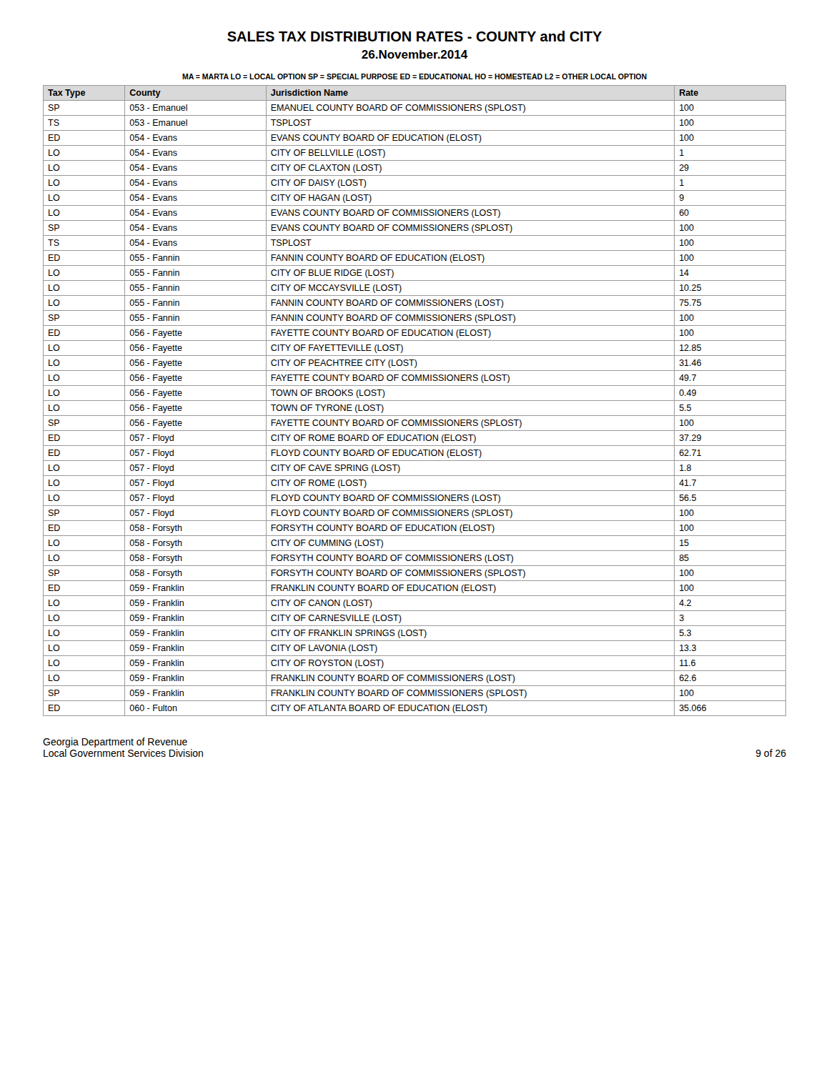SALES TAX DISTRIBUTION RATES - COUNTY and CITY
26.November.2014
MA = MARTA LO = LOCAL OPTION SP = SPECIAL PURPOSE ED = EDUCATIONAL HO = HOMESTEAD L2 = OTHER LOCAL OPTION
| Tax Type | County | Jurisdiction Name | Rate |
| --- | --- | --- | --- |
| SP | 053 - Emanuel | EMANUEL COUNTY BOARD OF COMMISSIONERS (SPLOST) | 100 |
| TS | 053 - Emanuel | TSPLOST | 100 |
| ED | 054 - Evans | EVANS COUNTY BOARD OF EDUCATION (ELOST) | 100 |
| LO | 054 - Evans | CITY OF BELLVILLE (LOST) | 1 |
| LO | 054 - Evans | CITY OF CLAXTON (LOST) | 29 |
| LO | 054 - Evans | CITY OF DAISY (LOST) | 1 |
| LO | 054 - Evans | CITY OF HAGAN (LOST) | 9 |
| LO | 054 - Evans | EVANS COUNTY BOARD OF COMMISSIONERS (LOST) | 60 |
| SP | 054 - Evans | EVANS COUNTY BOARD OF COMMISSIONERS (SPLOST) | 100 |
| TS | 054 - Evans | TSPLOST | 100 |
| ED | 055 - Fannin | FANNIN COUNTY BOARD OF EDUCATION (ELOST) | 100 |
| LO | 055 - Fannin | CITY OF BLUE RIDGE (LOST) | 14 |
| LO | 055 - Fannin | CITY OF MCCAYSVILLE (LOST) | 10.25 |
| LO | 055 - Fannin | FANNIN COUNTY BOARD OF COMMISSIONERS (LOST) | 75.75 |
| SP | 055 - Fannin | FANNIN COUNTY BOARD OF COMMISSIONERS (SPLOST) | 100 |
| ED | 056 - Fayette | FAYETTE COUNTY BOARD OF EDUCATION (ELOST) | 100 |
| LO | 056 - Fayette | CITY OF FAYETTEVILLE (LOST) | 12.85 |
| LO | 056 - Fayette | CITY OF PEACHTREE CITY (LOST) | 31.46 |
| LO | 056 - Fayette | FAYETTE COUNTY BOARD OF COMMISSIONERS (LOST) | 49.7 |
| LO | 056 - Fayette | TOWN OF BROOKS (LOST) | 0.49 |
| LO | 056 - Fayette | TOWN OF TYRONE (LOST) | 5.5 |
| SP | 056 - Fayette | FAYETTE COUNTY BOARD OF COMMISSIONERS (SPLOST) | 100 |
| ED | 057 - Floyd | CITY OF ROME BOARD OF EDUCATION (ELOST) | 37.29 |
| ED | 057 - Floyd | FLOYD COUNTY BOARD OF EDUCATION (ELOST) | 62.71 |
| LO | 057 - Floyd | CITY OF CAVE SPRING (LOST) | 1.8 |
| LO | 057 - Floyd | CITY OF ROME (LOST) | 41.7 |
| LO | 057 - Floyd | FLOYD COUNTY BOARD OF COMMISSIONERS (LOST) | 56.5 |
| SP | 057 - Floyd | FLOYD COUNTY BOARD OF COMMISSIONERS (SPLOST) | 100 |
| ED | 058 - Forsyth | FORSYTH COUNTY BOARD OF EDUCATION (ELOST) | 100 |
| LO | 058 - Forsyth | CITY OF CUMMING (LOST) | 15 |
| LO | 058 - Forsyth | FORSYTH COUNTY BOARD OF COMMISSIONERS (LOST) | 85 |
| SP | 058 - Forsyth | FORSYTH COUNTY BOARD OF COMMISSIONERS (SPLOST) | 100 |
| ED | 059 - Franklin | FRANKLIN COUNTY BOARD OF EDUCATION (ELOST) | 100 |
| LO | 059 - Franklin | CITY OF CANON (LOST) | 4.2 |
| LO | 059 - Franklin | CITY OF CARNESVILLE (LOST) | 3 |
| LO | 059 - Franklin | CITY OF FRANKLIN SPRINGS (LOST) | 5.3 |
| LO | 059 - Franklin | CITY OF LAVONIA (LOST) | 13.3 |
| LO | 059 - Franklin | CITY OF ROYSTON (LOST) | 11.6 |
| LO | 059 - Franklin | FRANKLIN COUNTY BOARD OF COMMISSIONERS (LOST) | 62.6 |
| SP | 059 - Franklin | FRANKLIN COUNTY BOARD OF COMMISSIONERS (SPLOST) | 100 |
| ED | 060 - Fulton | CITY OF ATLANTA BOARD OF EDUCATION (ELOST) | 35.066 |
Georgia Department of Revenue
Local Government Services Division 9 of 26